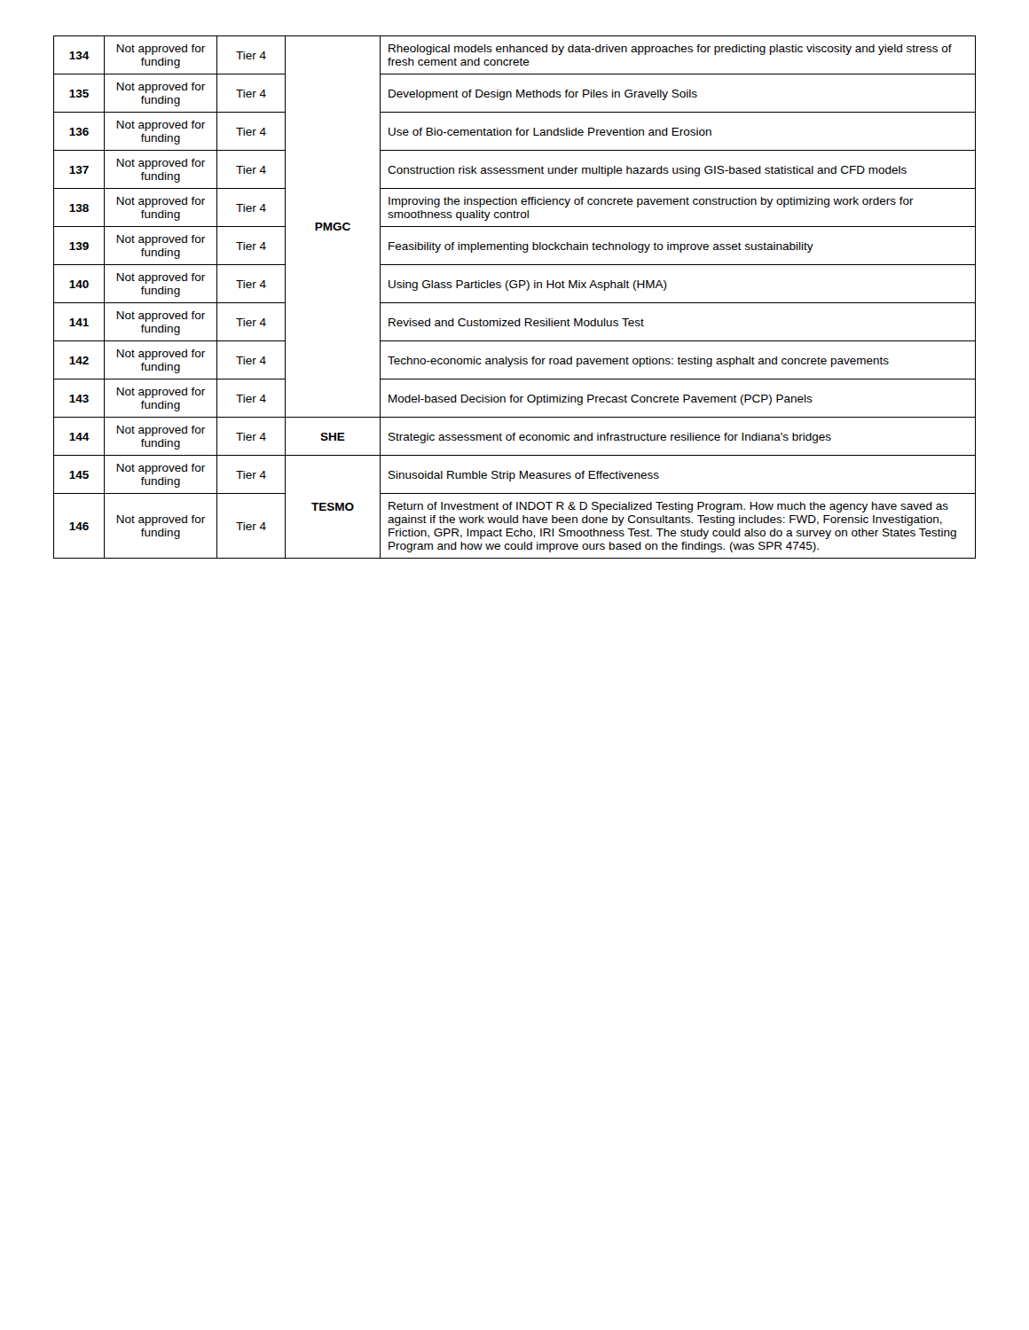| 134 | Not approved for funding | Tier 4 | PMGC | Rheological models enhanced by data-driven approaches for predicting plastic viscosity and yield stress of fresh cement and concrete |
| 135 | Not approved for funding | Tier 4 | Development of Design Methods for Piles in Gravelly Soils |
| 136 | Not approved for funding | Tier 4 | Use of Bio-cementation for Landslide Prevention and Erosion |
| 137 | Not approved for funding | Tier 4 | Construction risk assessment under multiple hazards using GIS-based statistical and CFD models |
| 138 | Not approved for funding | Tier 4 | Improving the inspection efficiency of concrete pavement construction by optimizing work orders for smoothness quality control |
| 139 | Not approved for funding | Tier 4 | Feasibility of implementing blockchain technology to improve asset sustainability |
| 140 | Not approved for funding | Tier 4 | Using Glass Particles (GP) in Hot Mix Asphalt (HMA) |
| 141 | Not approved for funding | Tier 4 | Revised and Customized Resilient Modulus Test |
| 142 | Not approved for funding | Tier 4 | Techno-economic analysis for road pavement options: testing asphalt and concrete pavements |
| 143 | Not approved for funding | Tier 4 | Model-based Decision for Optimizing Precast Concrete Pavement (PCP) Panels |
| 144 | Not approved for funding | Tier 4 | SHE | Strategic assessment of economic and infrastructure resilience for Indiana's bridges |
| 145 | Not approved for funding | Tier 4 | TESMO | Sinusoidal Rumble Strip Measures of Effectiveness |
| 146 | Not approved for funding | Tier 4 | Return of Investment of INDOT R & D Specialized Testing Program. How much the agency have saved as against if the work would have been done by Consultants. Testing includes: FWD, Forensic Investigation, Friction, GPR, Impact Echo, IRI Smoothness Test. The study could also do a survey on other States Testing Program and how we could improve ours based on the findings. (was SPR 4745). |